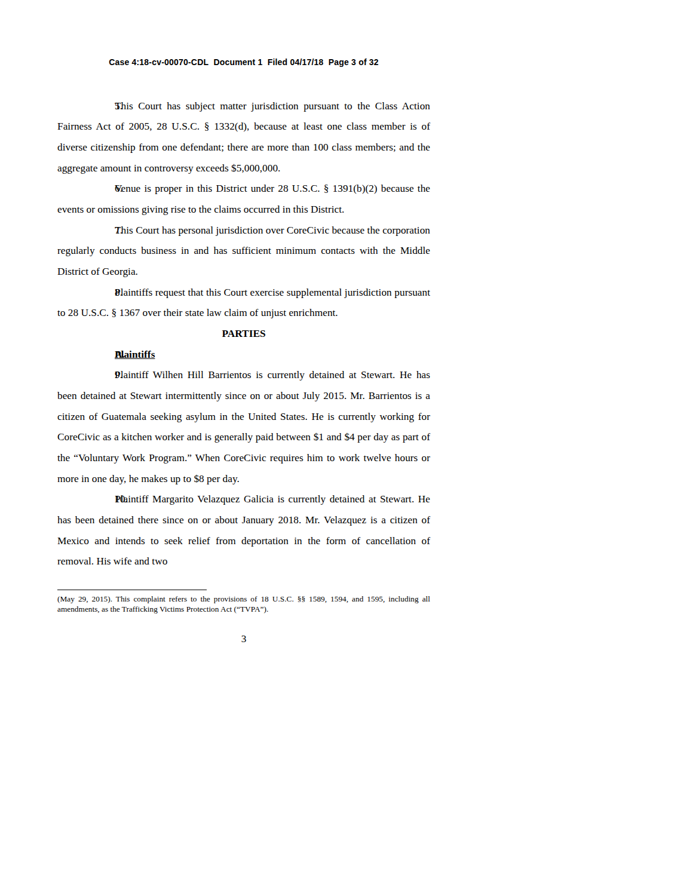Case 4:18-cv-00070-CDL Document 1 Filed 04/17/18 Page 3 of 32
5. This Court has subject matter jurisdiction pursuant to the Class Action Fairness Act of 2005, 28 U.S.C. § 1332(d), because at least one class member is of diverse citizenship from one defendant; there are more than 100 class members; and the aggregate amount in controversy exceeds $5,000,000.
6. Venue is proper in this District under 28 U.S.C. § 1391(b)(2) because the events or omissions giving rise to the claims occurred in this District.
7. This Court has personal jurisdiction over CoreCivic because the corporation regularly conducts business in and has sufficient minimum contacts with the Middle District of Georgia.
8. Plaintiffs request that this Court exercise supplemental jurisdiction pursuant to 28 U.S.C. § 1367 over their state law claim of unjust enrichment.
PARTIES
A. Plaintiffs
9. Plaintiff Wilhen Hill Barrientos is currently detained at Stewart. He has been detained at Stewart intermittently since on or about July 2015. Mr. Barrientos is a citizen of Guatemala seeking asylum in the United States. He is currently working for CoreCivic as a kitchen worker and is generally paid between $1 and $4 per day as part of the “Voluntary Work Program.” When CoreCivic requires him to work twelve hours or more in one day, he makes up to $8 per day.
10. Plaintiff Margarito Velazquez Galicia is currently detained at Stewart. He has been detained there since on or about January 2018. Mr. Velazquez is a citizen of Mexico and intends to seek relief from deportation in the form of cancellation of removal. His wife and two
(May 29, 2015). This complaint refers to the provisions of 18 U.S.C. §§ 1589, 1594, and 1595, including all amendments, as the Trafficking Victims Protection Act (“TVPA”).
3